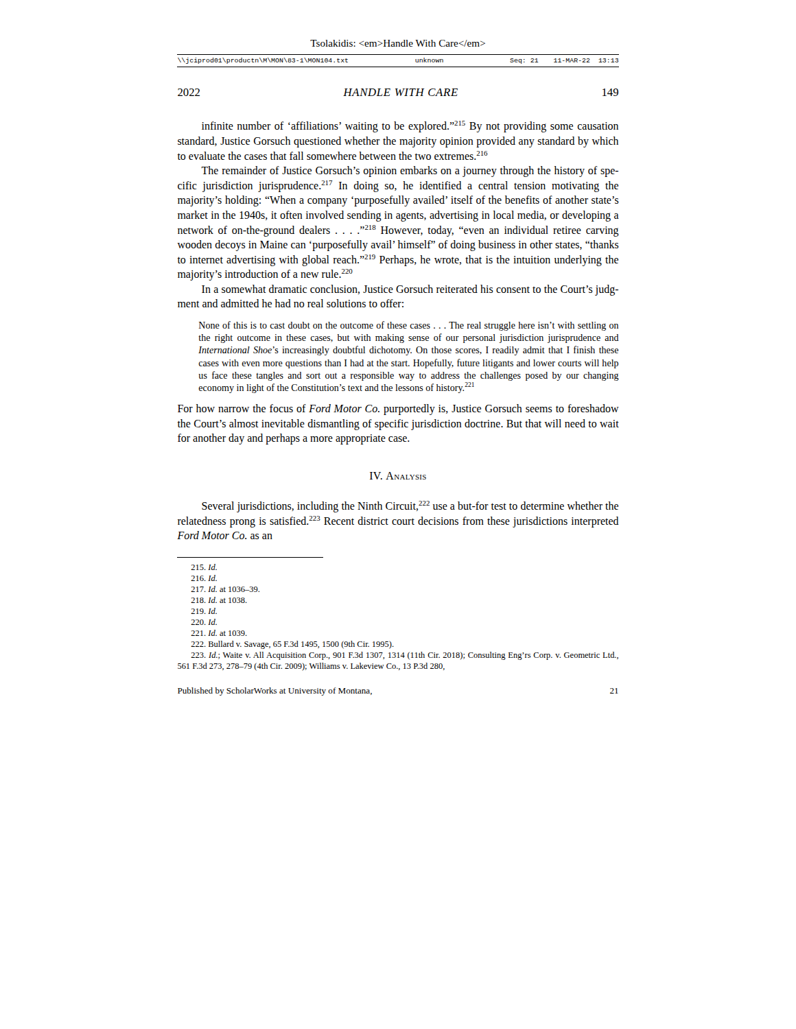Tsolakidis: <em>Handle With Care</em>
\\jciprod01\productn\M\MON\83-1\MON104.txt unknown Seq: 21 11-MAR-22 13:13
2022 HANDLE WITH CARE 149
infinite number of ‘affiliations’ waiting to be explored.”215 By not providing some causation standard, Justice Gorsuch questioned whether the majority opinion provided any standard by which to evaluate the cases that fall somewhere between the two extremes.216
The remainder of Justice Gorsuch’s opinion embarks on a journey through the history of specific jurisdiction jurisprudence.217 In doing so, he identified a central tension motivating the majority’s holding: “When a company ‘purposefully availed’ itself of the benefits of another state’s market in the 1940s, it often involved sending in agents, advertising in local media, or developing a network of on-the-ground dealers . . . .”218 However, today, “even an individual retiree carving wooden decoys in Maine can ‘purposefully avail’ himself” of doing business in other states, “thanks to internet advertising with global reach.”219 Perhaps, he wrote, that is the intuition underlying the majority’s introduction of a new rule.220
In a somewhat dramatic conclusion, Justice Gorsuch reiterated his consent to the Court’s judgment and admitted he had no real solutions to offer:
None of this is to cast doubt on the outcome of these cases . . . The real struggle here isn’t with settling on the right outcome in these cases, but with making sense of our personal jurisdiction jurisprudence and International Shoe’s increasingly doubtful dichotomy. On those scores, I readily admit that I finish these cases with even more questions than I had at the start. Hopefully, future litigants and lower courts will help us face these tangles and sort out a responsible way to address the challenges posed by our changing economy in light of the Constitution’s text and the lessons of history.221
For how narrow the focus of Ford Motor Co. purportedly is, Justice Gorsuch seems to foreshadow the Court’s almost inevitable dismantling of specific jurisdiction doctrine. But that will need to wait for another day and perhaps a more appropriate case.
IV. Analysis
Several jurisdictions, including the Ninth Circuit,222 use a but-for test to determine whether the relatedness prong is satisfied.223 Recent district court decisions from these jurisdictions interpreted Ford Motor Co. as an
215. Id.
216. Id.
217. Id. at 1036–39.
218. Id. at 1038.
219. Id.
220. Id.
221. Id. at 1039.
222. Bullard v. Savage, 65 F.3d 1495, 1500 (9th Cir. 1995).
223. Id.; Waite v. All Acquisition Corp., 901 F.3d 1307, 1314 (11th Cir. 2018); Consulting Eng’rs Corp. v. Geometric Ltd., 561 F.3d 273, 278–79 (4th Cir. 2009); Williams v. Lakeview Co., 13 P.3d 280,
Published by ScholarWorks at University of Montana, 21